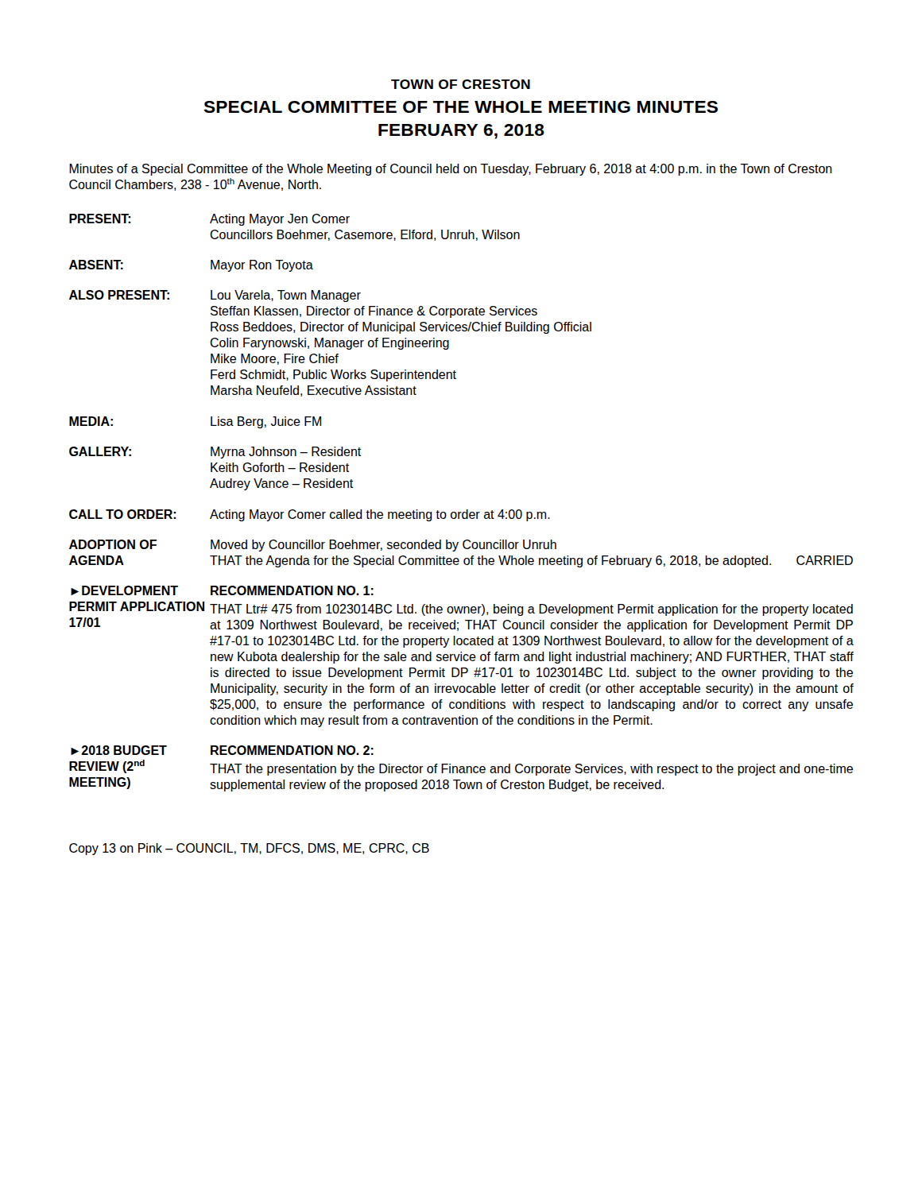TOWN OF CRESTON
SPECIAL COMMITTEE OF THE WHOLE MEETING MINUTES
FEBRUARY 6, 2018
Minutes of a Special Committee of the Whole Meeting of Council held on Tuesday, February 6, 2018 at 4:00 p.m. in the Town of Creston Council Chambers, 238 - 10th Avenue, North.
| PRESENT: | Acting Mayor Jen Comer Councillors Boehmer, Casemore, Elford, Unruh, Wilson |
| ABSENT: | Mayor Ron Toyota |
| ALSO PRESENT: | Lou Varela, Town Manager Steffan Klassen, Director of Finance & Corporate Services Ross Beddoes, Director of Municipal Services/Chief Building Official Colin Farynowski, Manager of Engineering Mike Moore, Fire Chief Ferd Schmidt, Public Works Superintendent Marsha Neufeld, Executive Assistant |
| MEDIA: | Lisa Berg, Juice FM |
| GALLERY: | Myrna Johnson – Resident Keith Goforth – Resident Audrey Vance – Resident |
| CALL TO ORDER: | Acting Mayor Comer called the meeting to order at 4:00 p.m. |
| ADOPTION OF AGENDA | Moved by Councillor Boehmer, seconded by Councillor Unruh THAT the Agenda for the Special Committee of the Whole meeting of February 6, 2018, be adopted. CARRIED |
| ► DEVELOPMENT PERMIT APPLICATION 17/01 | RECOMMENDATION NO. 1: THAT Ltr# 475 from 1023014BC Ltd. (the owner), being a Development Permit application for the property located at 1309 Northwest Boulevard, be received; THAT Council consider the application for Development Permit DP #17-01 to 1023014BC Ltd. for the property located at 1309 Northwest Boulevard, to allow for the development of a new Kubota dealership for the sale and service of farm and light industrial machinery; AND FURTHER, THAT staff is directed to issue Development Permit DP #17-01 to 1023014BC Ltd. subject to the owner providing to the Municipality, security in the form of an irrevocable letter of credit (or other acceptable security) in the amount of $25,000, to ensure the performance of conditions with respect to landscaping and/or to correct any unsafe condition which may result from a contravention of the conditions in the Permit. |
| ► 2018 BUDGET REVIEW (2 nd MEETING) | RECOMMENDATION NO. 2: THAT the presentation by the Director of Finance and Corporate Services, with respect to the project and one-time supplemental review of the proposed 2018 Town of Creston Budget, be received. |
Copy 13 on Pink – COUNCIL, TM, DFCS, DMS, ME, CPRC, CB